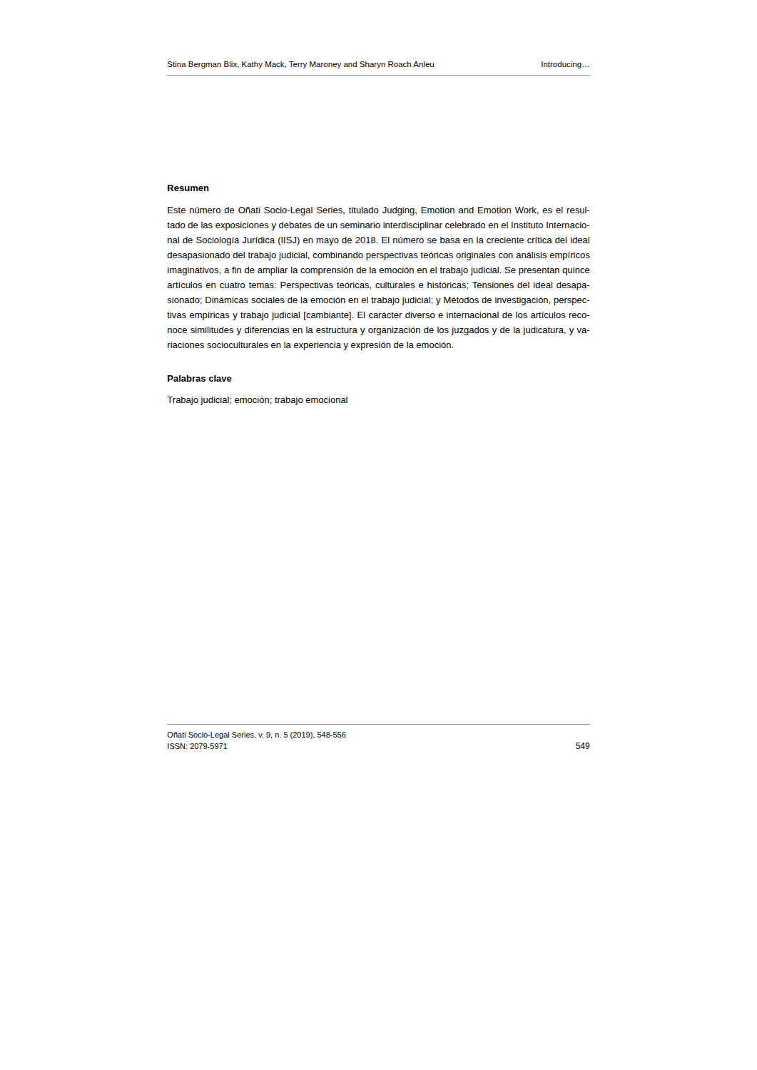Stina Bergman Blix, Kathy Mack, Terry Maroney and Sharyn Roach Anleu
Introducing…
Resumen
Este número de Oñati Socio-Legal Series, titulado Judging, Emotion and Emotion Work, es el resultado de las exposiciones y debates de un seminario interdisciplinar celebrado en el Instituto Internacional de Sociología Jurídica (IISJ) en mayo de 2018. El número se basa en la creciente crítica del ideal desapasionado del trabajo judicial, combinando perspectivas teóricas originales con análisis empíricos imaginativos, a fin de ampliar la comprensión de la emoción en el trabajo judicial. Se presentan quince artículos en cuatro temas: Perspectivas teóricas, culturales e históricas; Tensiones del ideal desapasionado; Dinámicas sociales de la emoción en el trabajo judicial; y Métodos de investigación, perspectivas empíricas y trabajo judicial [cambiante]. El carácter diverso e internacional de los artículos reconoce similitudes y diferencias en la estructura y organización de los juzgados y de la judicatura, y variaciones socioculturales en la experiencia y expresión de la emoción.
Palabras clave
Trabajo judicial; emoción; trabajo emocional
Oñati Socio-Legal Series, v. 9, n. 5 (2019), 548-556
ISSN: 2079-5971
549